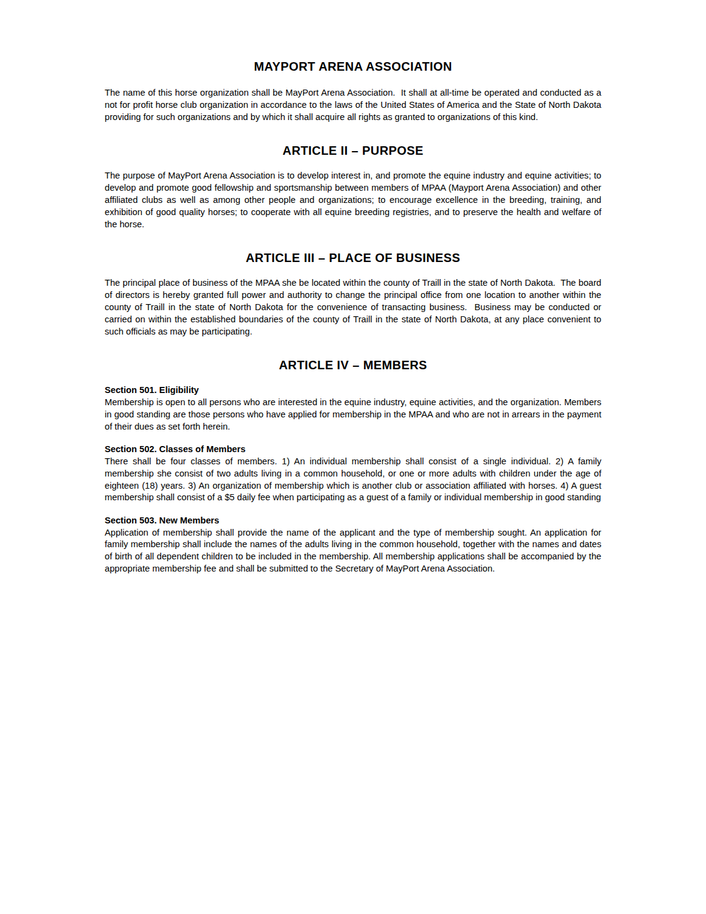MAYPORT ARENA ASSOCIATION
The name of this horse organization shall be MayPort Arena Association. It shall at all-time be operated and conducted as a not for profit horse club organization in accordance to the laws of the United States of America and the State of North Dakota providing for such organizations and by which it shall acquire all rights as granted to organizations of this kind.
ARTICLE II – PURPOSE
The purpose of MayPort Arena Association is to develop interest in, and promote the equine industry and equine activities; to develop and promote good fellowship and sportsmanship between members of MPAA (Mayport Arena Association) and other affiliated clubs as well as among other people and organizations; to encourage excellence in the breeding, training, and exhibition of good quality horses; to cooperate with all equine breeding registries, and to preserve the health and welfare of the horse.
ARTICLE III – PLACE OF BUSINESS
The principal place of business of the MPAA she be located within the county of Traill in the state of North Dakota. The board of directors is hereby granted full power and authority to change the principal office from one location to another within the county of Traill in the state of North Dakota for the convenience of transacting business. Business may be conducted or carried on within the established boundaries of the county of Traill in the state of North Dakota, at any place convenient to such officials as may be participating.
ARTICLE IV – MEMBERS
Section 501. Eligibility
Membership is open to all persons who are interested in the equine industry, equine activities, and the organization. Members in good standing are those persons who have applied for membership in the MPAA and who are not in arrears in the payment of their dues as set forth herein.
Section 502. Classes of Members
There shall be four classes of members. 1) An individual membership shall consist of a single individual. 2) A family membership she consist of two adults living in a common household, or one or more adults with children under the age of eighteen (18) years. 3) An organization of membership which is another club or association affiliated with horses. 4) A guest membership shall consist of a $5 daily fee when participating as a guest of a family or individual membership in good standing
Section 503. New Members
Application of membership shall provide the name of the applicant and the type of membership sought. An application for family membership shall include the names of the adults living in the common household, together with the names and dates of birth of all dependent children to be included in the membership. All membership applications shall be accompanied by the appropriate membership fee and shall be submitted to the Secretary of MayPort Arena Association.